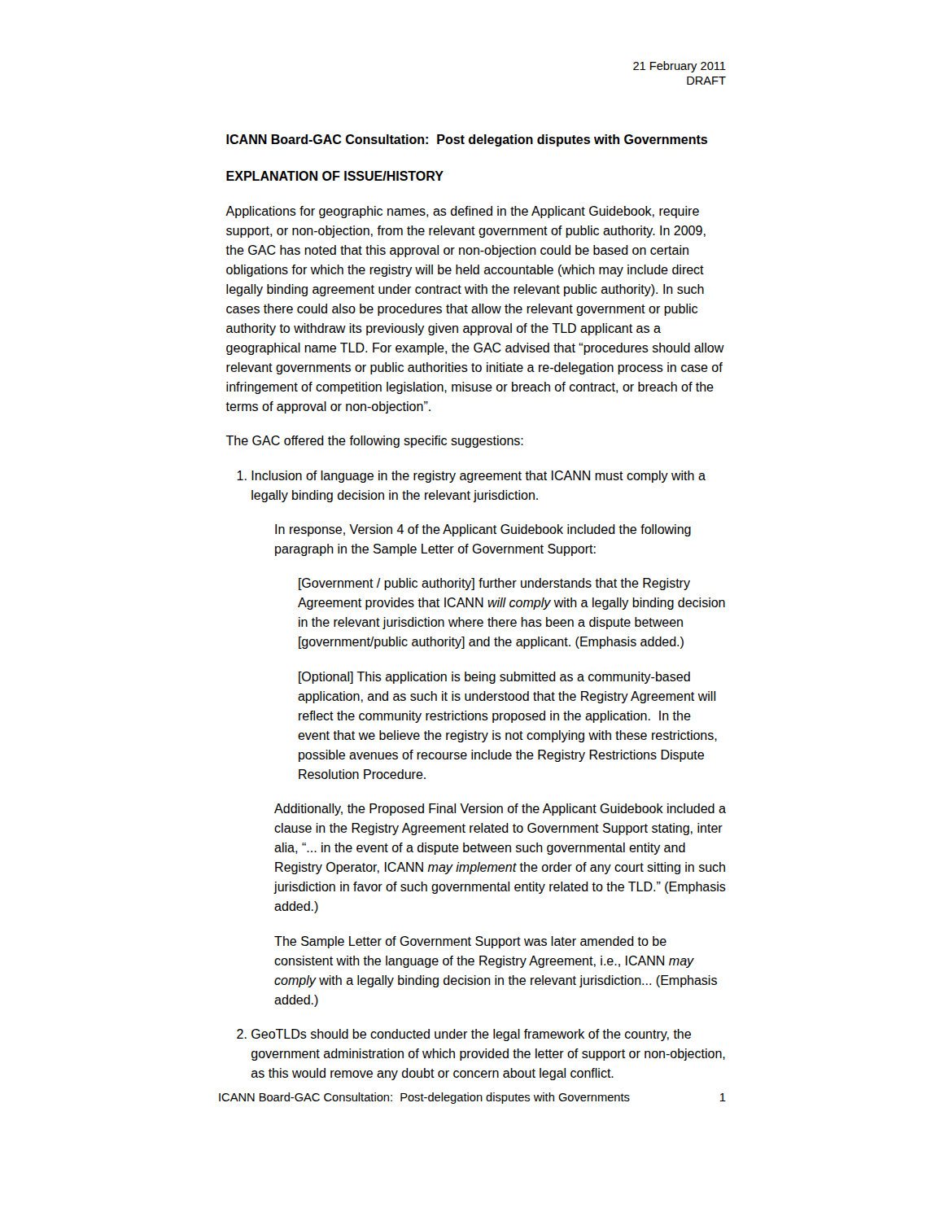21 February 2011
DRAFT
ICANN Board-GAC Consultation: Post delegation disputes with Governments
EXPLANATION OF ISSUE/HISTORY
Applications for geographic names, as defined in the Applicant Guidebook, require support, or non-objection, from the relevant government of public authority. In 2009, the GAC has noted that this approval or non-objection could be based on certain obligations for which the registry will be held accountable (which may include direct legally binding agreement under contract with the relevant public authority). In such cases there could also be procedures that allow the relevant government or public authority to withdraw its previously given approval of the TLD applicant as a geographical name TLD. For example, the GAC advised that “procedures should allow relevant governments or public authorities to initiate a re-delegation process in case of infringement of competition legislation, misuse or breach of contract, or breach of the terms of approval or non-objection”.
The GAC offered the following specific suggestions:
Inclusion of language in the registry agreement that ICANN must comply with a legally binding decision in the relevant jurisdiction.
In response, Version 4 of the Applicant Guidebook included the following paragraph in the Sample Letter of Government Support:
[Government / public authority] further understands that the Registry Agreement provides that ICANN will comply with a legally binding decision in the relevant jurisdiction where there has been a dispute between [government/public authority] and the applicant. (Emphasis added.)
[Optional] This application is being submitted as a community-based application, and as such it is understood that the Registry Agreement will reflect the community restrictions proposed in the application. In the event that we believe the registry is not complying with these restrictions, possible avenues of recourse include the Registry Restrictions Dispute Resolution Procedure.
Additionally, the Proposed Final Version of the Applicant Guidebook included a clause in the Registry Agreement related to Government Support stating, inter alia, “... in the event of a dispute between such governmental entity and Registry Operator, ICANN may implement the order of any court sitting in such jurisdiction in favor of such governmental entity related to the TLD.” (Emphasis added.)
The Sample Letter of Government Support was later amended to be consistent with the language of the Registry Agreement, i.e., ICANN may comply with a legally binding decision in the relevant jurisdiction... (Emphasis added.)
GeoTLDs should be conducted under the legal framework of the country, the government administration of which provided the letter of support or non-objection, as this would remove any doubt or concern about legal conflict.
ICANN Board-GAC Consultation: Post-delegation disputes with Governments 1